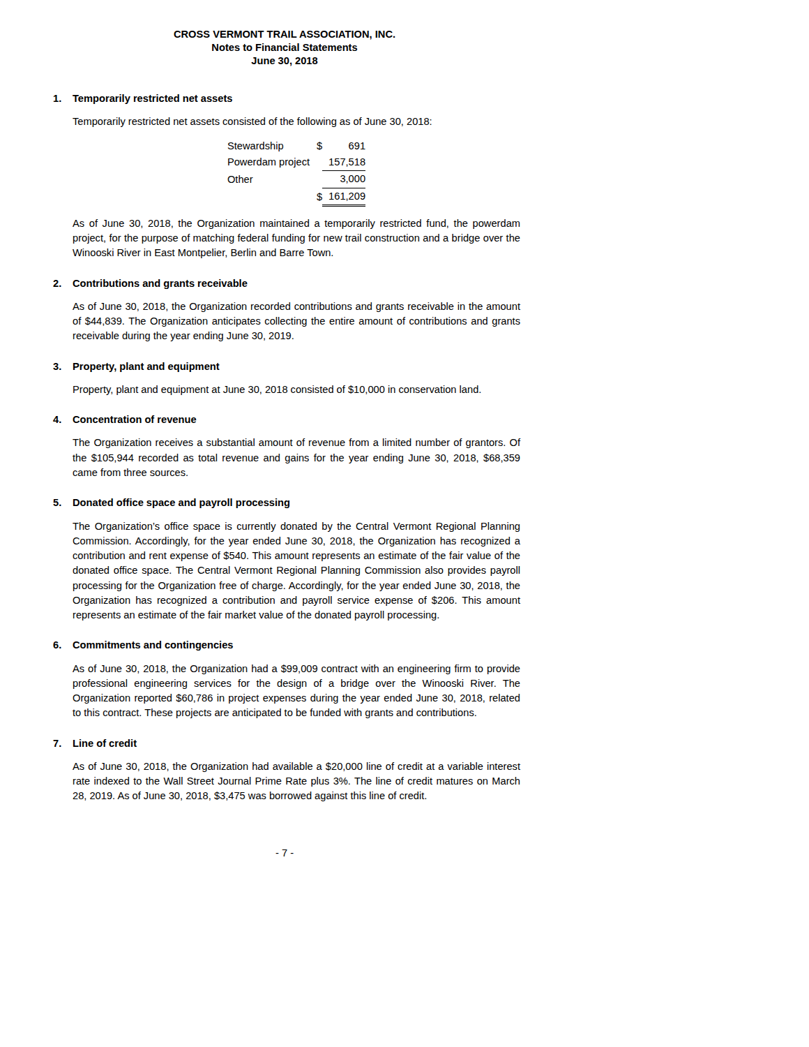CROSS VERMONT TRAIL ASSOCIATION, INC.
Notes to Financial Statements
June 30, 2018
Temporarily restricted net assets
Temporarily restricted net assets consisted of the following as of June 30, 2018:
| Stewardship | $ | 691 |
| Powerdam project | | 157,518 |
| Other | | 3,000 |
| | $ | 161,209 |
As of June 30, 2018, the Organization maintained a temporarily restricted fund, the powerdam project, for the purpose of matching federal funding for new trail construction and a bridge over the Winooski River in East Montpelier, Berlin and Barre Town.
Contributions and grants receivable
As of June 30, 2018, the Organization recorded contributions and grants receivable in the amount of $44,839. The Organization anticipates collecting the entire amount of contributions and grants receivable during the year ending June 30, 2019.
Property, plant and equipment
Property, plant and equipment at June 30, 2018 consisted of $10,000 in conservation land.
Concentration of revenue
The Organization receives a substantial amount of revenue from a limited number of grantors. Of the $105,944 recorded as total revenue and gains for the year ending June 30, 2018, $68,359 came from three sources.
Donated office space and payroll processing
The Organization’s office space is currently donated by the Central Vermont Regional Planning Commission. Accordingly, for the year ended June 30, 2018, the Organization has recognized a contribution and rent expense of $540. This amount represents an estimate of the fair value of the donated office space. The Central Vermont Regional Planning Commission also provides payroll processing for the Organization free of charge. Accordingly, for the year ended June 30, 2018, the Organization has recognized a contribution and payroll service expense of $206. This amount represents an estimate of the fair market value of the donated payroll processing.
Commitments and contingencies
As of June 30, 2018, the Organization had a $99,009 contract with an engineering firm to provide professional engineering services for the design of a bridge over the Winooski River. The Organization reported $60,786 in project expenses during the year ended June 30, 2018, related to this contract. These projects are anticipated to be funded with grants and contributions.
Line of credit
As of June 30, 2018, the Organization had available a $20,000 line of credit at a variable interest rate indexed to the Wall Street Journal Prime Rate plus 3%. The line of credit matures on March 28, 2019. As of June 30, 2018, $3,475 was borrowed against this line of credit.
- 7 -